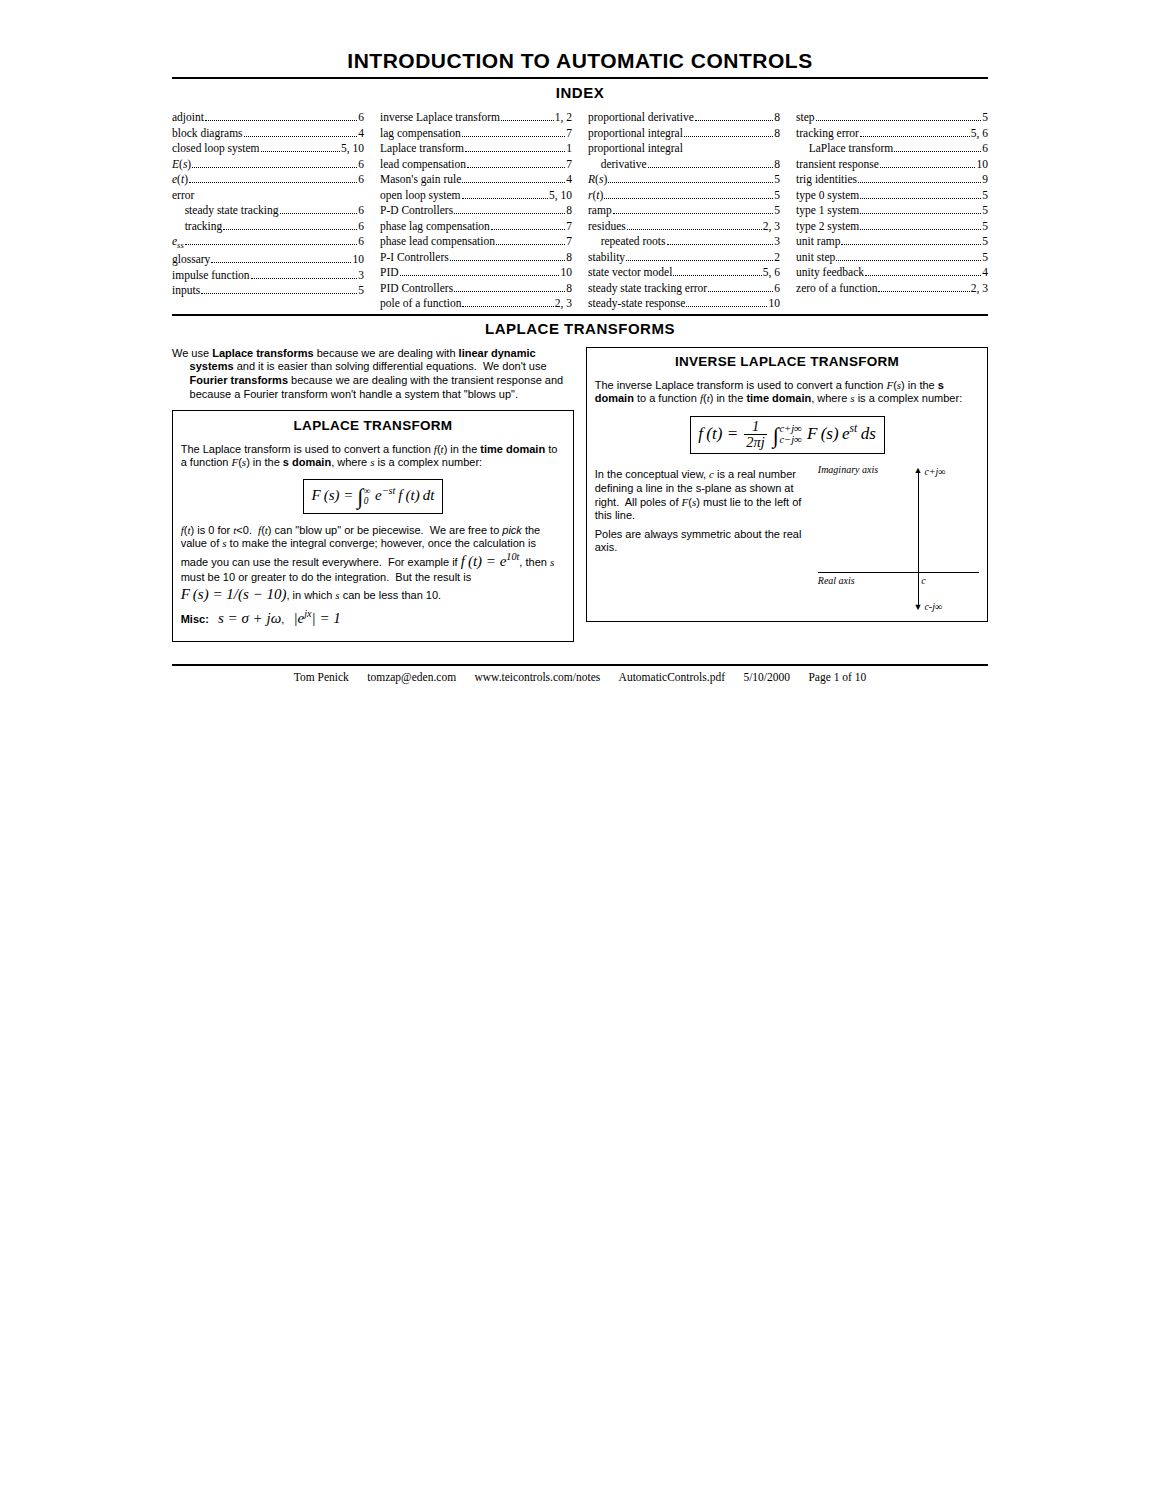INTRODUCTION TO AUTOMATIC CONTROLS
INDEX
adjoint 6
block diagrams 4
closed loop system 5, 10
E(s) 6
e(t) 6
error
steady state tracking 6
tracking 6
ess 6
glossary 10
impulse function 3
inputs 5
inverse Laplace transform 1, 2
lag compensation 7
Laplace transform 1
lead compensation 7
Mason's gain rule 4
open loop system 5, 10
P-D Controllers 8
phase lag compensation 7
phase lead compensation 7
P-I Controllers 8
PID 10
PID Controllers 8
pole of a function 2, 3
proportional derivative 8
proportional integral 8
proportional integral
derivative 8
R(s) 5
r(t) 5
ramp 5
residues 2, 3
repeated roots 3
stability 2
state vector model 5, 6
steady state tracking error 6
steady-state response 10
step 5
tracking error 5, 6
LaPlace transform 6
transient response 10
trig identities 9
type 0 system 5
type 1 system 5
type 2 system 5
unit ramp 5
unit step 5
unity feedback 4
zero of a function 2, 3
LAPLACE TRANSFORMS
We use Laplace transforms because we are dealing with linear dynamic systems and it is easier than solving differential equations. We don't use Fourier transforms because we are dealing with the transient response and because a Fourier transform won't handle a system that "blows up".
LAPLACE TRANSFORM
The Laplace transform is used to convert a function f(t) in the time domain to a function F(s) in the s domain, where s is a complex number:
F (s) = ∫∞0 e−st f (t) dt
f(t) is 0 for t<0. f(t) can "blow up" or be piecewise. We are free to pick the value of s to make the integral converge; however, once the calculation is made you can use the result everywhere. For example if f (t) = e10t, then s must be 10 or greater to do the integration. But the result is F (s) = 1/(s − 10), in which s can be less than 10.
Misc: s = σ + jω, |ejx| = 1
INVERSE LAPLACE TRANSFORM
The inverse Laplace transform is used to convert a function F(s) in the s domain to a function f(t) in the time domain, where s is a complex number:
f (t) = 12πj ∫c+j∞c−j∞ F (s) est ds
In the conceptual view, c is a real number defining a line in the s-plane as shown at right. All poles of F(s) must lie to the left of this line.
Poles are always symmetric about the real axis.
Imaginary axis ▲ c+j∞
Real axis c ▼ c-j∞
Tom Penick tomzap@eden.com www.teicontrols.com/notes AutomaticControls.pdf 5/10/2000 Page 1 of 10